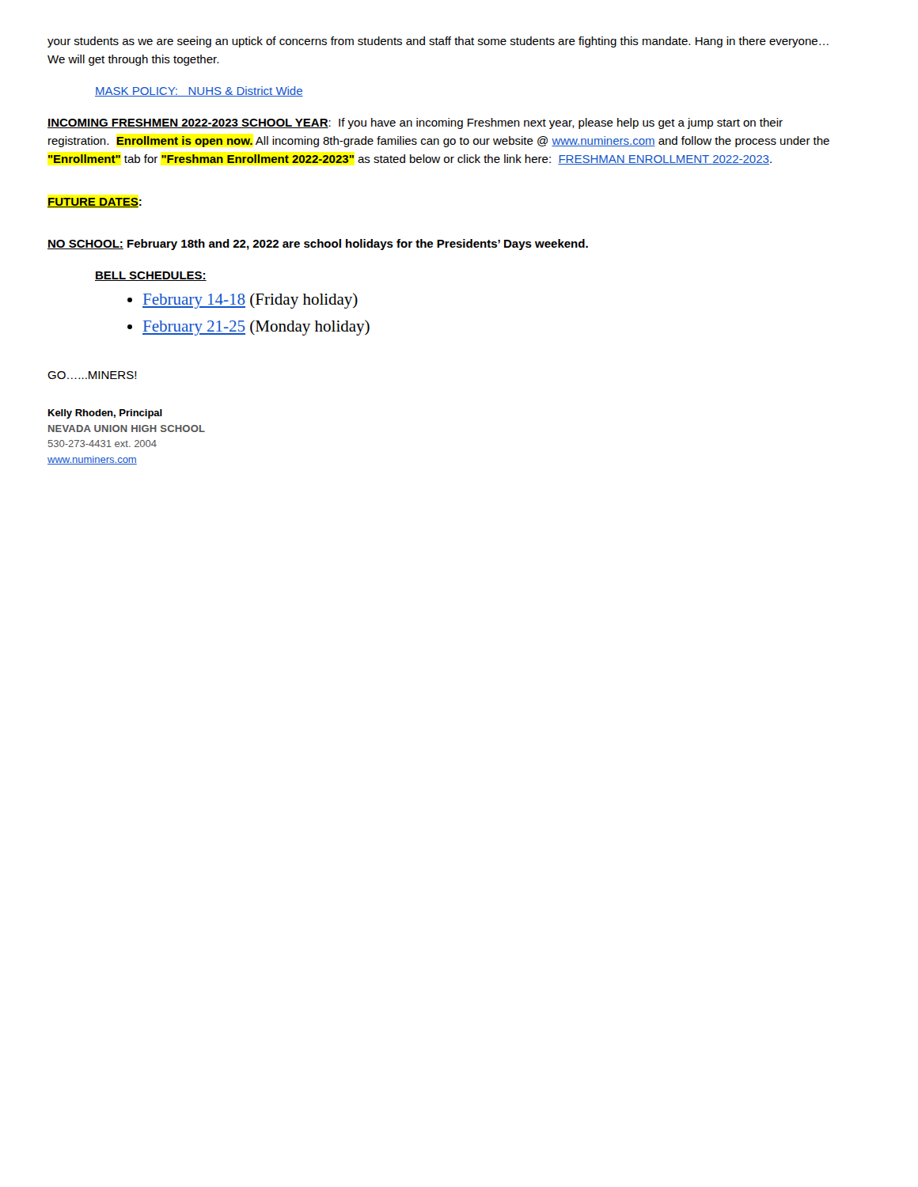your students as we are seeing an uptick of concerns from students and staff that some students are fighting this mandate. Hang in there everyone…We will get through this together.
MASK POLICY: NUHS & District Wide
INCOMING FRESHMEN 2022-2023 SCHOOL YEAR: If you have an incoming Freshmen next year, please help us get a jump start on their registration. Enrollment is open now. All incoming 8th-grade families can go to our website @ www.numiners.com and follow the process under the "Enrollment" tab for "Freshman Enrollment 2022-2023" as stated below or click the link here: FRESHMAN ENROLLMENT 2022-2023.
FUTURE DATES:
NO SCHOOL: February 18th and 22, 2022 are school holidays for the Presidents’ Days weekend.
BELL SCHEDULES:
February 14-18 (Friday holiday)
February 21-25 (Monday holiday)
GO…...MINERS!
Kelly Rhoden, Principal
NEVADA UNION HIGH SCHOOL
530-273-4431 ext. 2004
www.numiners.com